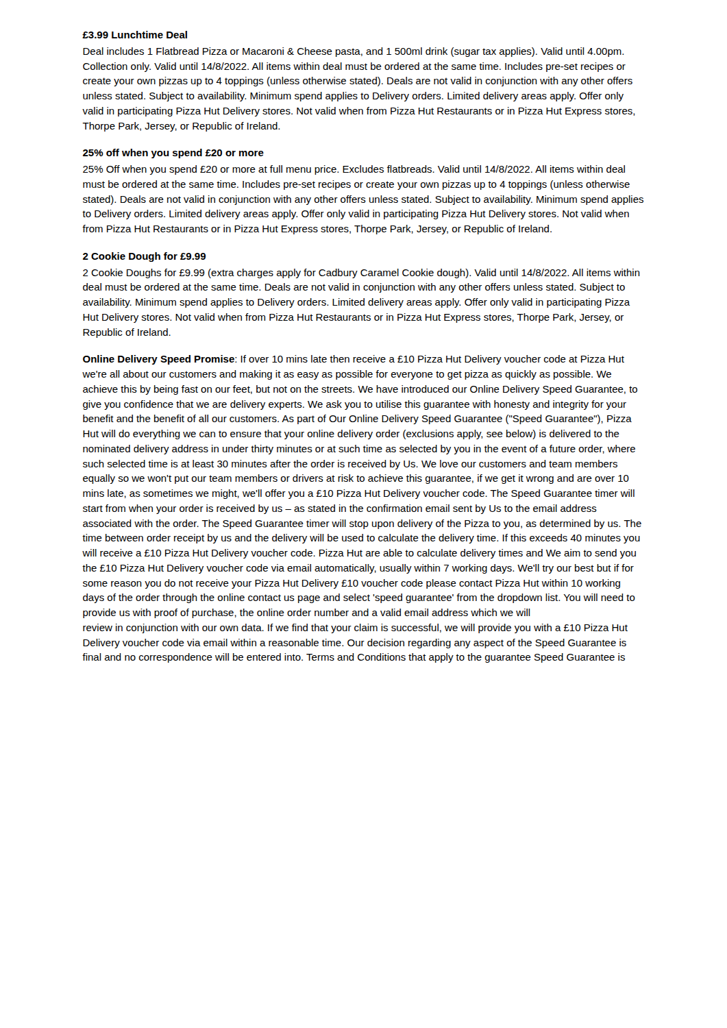£3.99 Lunchtime Deal
Deal includes 1 Flatbread Pizza or Macaroni & Cheese pasta, and 1 500ml drink (sugar tax applies). Valid until 4.00pm. Collection only. Valid until 14/8/2022. All items within deal must be ordered at the same time. Includes pre-set recipes or create your own pizzas up to 4 toppings (unless otherwise stated). Deals are not valid in conjunction with any other offers unless stated. Subject to availability. Minimum spend applies to Delivery orders. Limited delivery areas apply. Offer only valid in participating Pizza Hut Delivery stores. Not valid when from Pizza Hut Restaurants or in Pizza Hut Express stores, Thorpe Park, Jersey, or Republic of Ireland.
25% off when you spend £20 or more
25% Off when you spend £20 or more at full menu price. Excludes flatbreads. Valid until 14/8/2022. All items within deal must be ordered at the same time. Includes pre-set recipes or create your own pizzas up to 4 toppings (unless otherwise stated). Deals are not valid in conjunction with any other offers unless stated. Subject to availability. Minimum spend applies to Delivery orders. Limited delivery areas apply. Offer only valid in participating Pizza Hut Delivery stores. Not valid when from Pizza Hut Restaurants or in Pizza Hut Express stores, Thorpe Park, Jersey, or Republic of Ireland.
2 Cookie Dough for £9.99
2 Cookie Doughs for £9.99 (extra charges apply for Cadbury Caramel Cookie dough). Valid until 14/8/2022. All items within deal must be ordered at the same time. Deals are not valid in conjunction with any other offers unless stated. Subject to availability. Minimum spend applies to Delivery orders. Limited delivery areas apply. Offer only valid in participating Pizza Hut Delivery stores. Not valid when from Pizza Hut Restaurants or in Pizza Hut Express stores, Thorpe Park, Jersey, or Republic of Ireland.
Online Delivery Speed Promise: If over 10 mins late then receive a £10 Pizza Hut Delivery voucher code at Pizza Hut we're all about our customers and making it as easy as possible for everyone to get pizza as quickly as possible. We achieve this by being fast on our feet, but not on the streets. We have introduced our Online Delivery Speed Guarantee, to give you confidence that we are delivery experts. We ask you to utilise this guarantee with honesty and integrity for your benefit and the benefit of all our customers. As part of Our Online Delivery Speed Guarantee ("Speed Guarantee"), Pizza Hut will do everything we can to ensure that your online delivery order (exclusions apply, see below) is delivered to the nominated delivery address in under thirty minutes or at such time as selected by you in the event of a future order, where such selected time is at least 30 minutes after the order is received by Us. We love our customers and team members equally so we won't put our team members or drivers at risk to achieve this guarantee, if we get it wrong and are over 10 mins late, as sometimes we might, we'll offer you a £10 Pizza Hut Delivery voucher code. The Speed Guarantee timer will start from when your order is received by us – as stated in the confirmation email sent by Us to the email address associated with the order. The Speed Guarantee timer will stop upon delivery of the Pizza to you, as determined by us. The time between order receipt by us and the delivery will be used to calculate the delivery time. If this exceeds 40 minutes you will receive a £10 Pizza Hut Delivery voucher code. Pizza Hut are able to calculate delivery times and We aim to send you the £10 Pizza Hut Delivery voucher code via email automatically, usually within 7 working days. We'll try our best but if for some reason you do not receive your Pizza Hut Delivery £10 voucher code please contact Pizza Hut within 10 working days of the order through the online contact us page and select 'speed guarantee' from the dropdown list. You will need to provide us with proof of purchase, the online order number and a valid email address which we will
review in conjunction with our own data. If we find that your claim is successful, we will provide you with a £10 Pizza Hut Delivery voucher code via email within a reasonable time. Our decision regarding any aspect of the Speed Guarantee is final and no correspondence will be entered into. Terms and Conditions that apply to the guarantee Speed Guarantee is